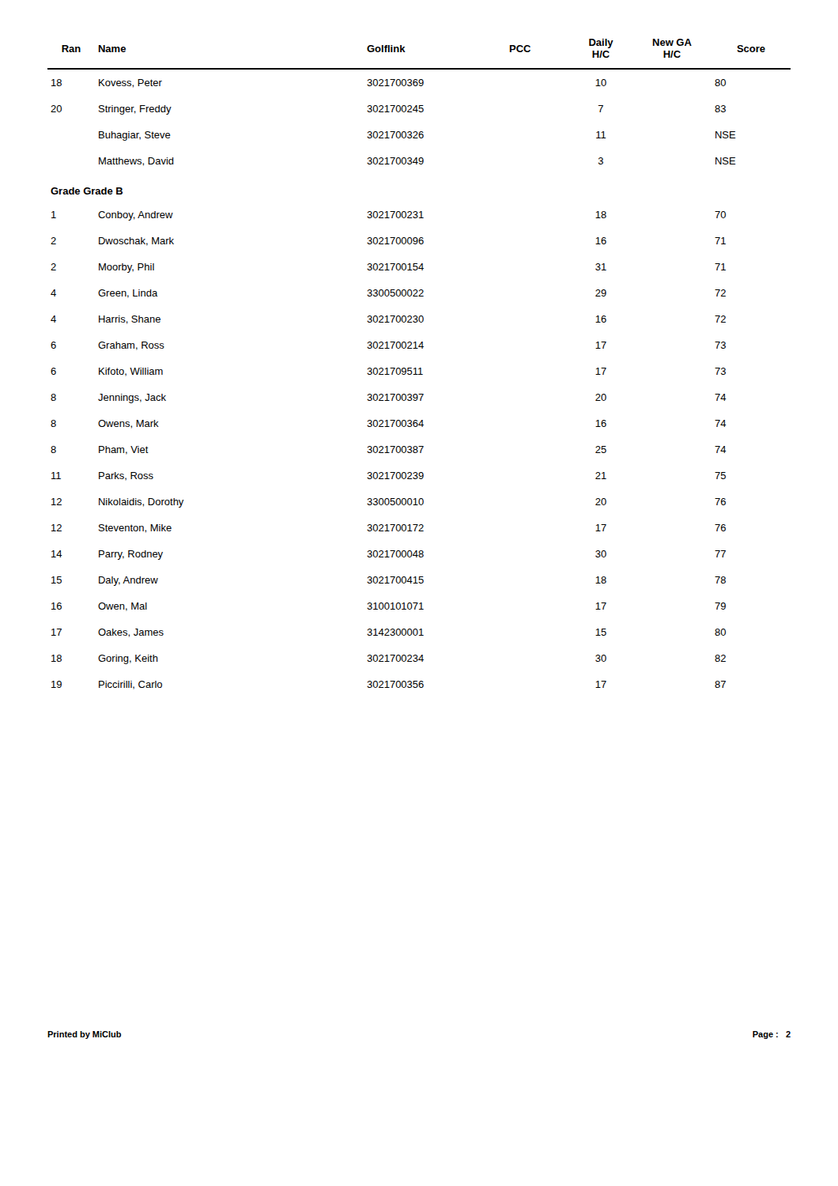| Ran | Name | Golflink | PCC | Daily H/C | New GA H/C | Score |
| --- | --- | --- | --- | --- | --- | --- |
| 18 | Kovess, Peter | 3021700369 | | 10 | | 80 |
| 20 | Stringer, Freddy | 3021700245 | | 7 | | 83 |
| | Buhagiar, Steve | 3021700326 | | 11 | | NSE |
| | Matthews, David | 3021700349 | | 3 | | NSE |
| Grade Grade B |
| 1 | Conboy, Andrew | 3021700231 | | 18 | | 70 |
| 2 | Dwoschak, Mark | 3021700096 | | 16 | | 71 |
| 2 | Moorby, Phil | 3021700154 | | 31 | | 71 |
| 4 | Green, Linda | 3300500022 | | 29 | | 72 |
| 4 | Harris, Shane | 3021700230 | | 16 | | 72 |
| 6 | Graham, Ross | 3021700214 | | 17 | | 73 |
| 6 | Kifoto, William | 3021709511 | | 17 | | 73 |
| 8 | Jennings, Jack | 3021700397 | | 20 | | 74 |
| 8 | Owens, Mark | 3021700364 | | 16 | | 74 |
| 8 | Pham, Viet | 3021700387 | | 25 | | 74 |
| 11 | Parks, Ross | 3021700239 | | 21 | | 75 |
| 12 | Nikolaidis, Dorothy | 3300500010 | | 20 | | 76 |
| 12 | Steventon, Mike | 3021700172 | | 17 | | 76 |
| 14 | Parry, Rodney | 3021700048 | | 30 | | 77 |
| 15 | Daly, Andrew | 3021700415 | | 18 | | 78 |
| 16 | Owen, Mal | 3100101071 | | 17 | | 79 |
| 17 | Oakes, James | 3142300001 | | 15 | | 80 |
| 18 | Goring, Keith | 3021700234 | | 30 | | 82 |
| 19 | Piccirilli, Carlo | 3021700356 | | 17 | | 87 |
Printed by MiClub
Page : 2